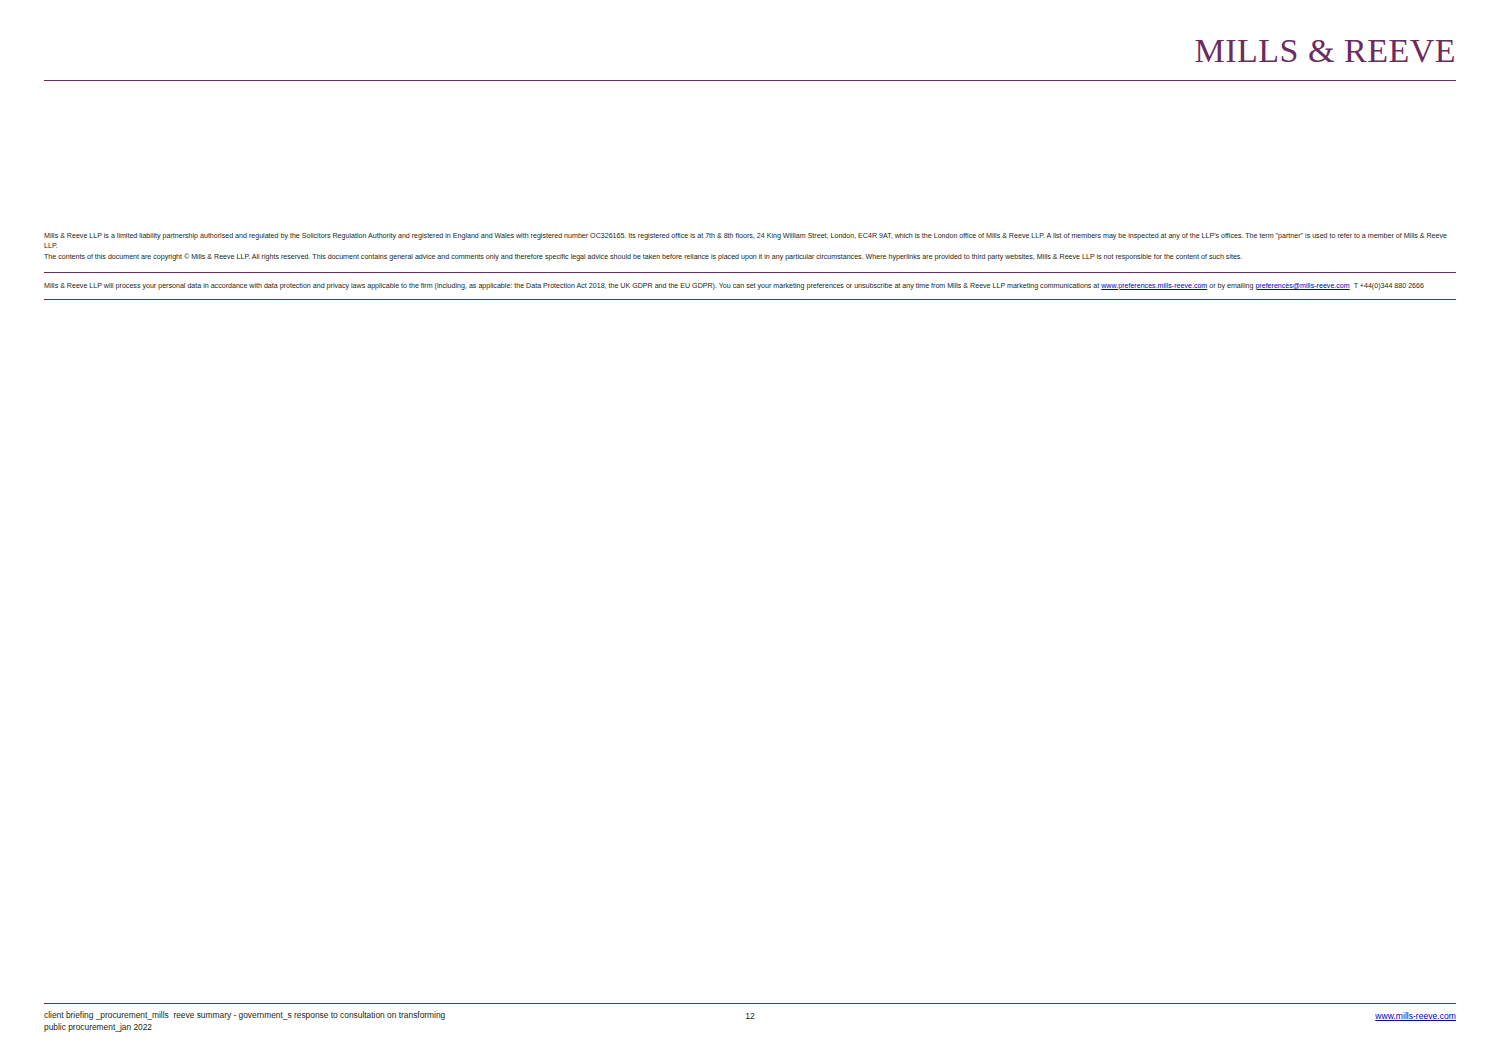MILLS & REEVE
Mills & Reeve LLP is a limited liability partnership authorised and regulated by the Solicitors Regulation Authority and registered in England and Wales with registered number OC326165. Its registered office is at 7th & 8th floors, 24 King William Street, London, EC4R 9AT, which is the London office of Mills & Reeve LLP. A list of members may be inspected at any of the LLP's offices. The term "partner" is used to refer to a member of Mills & Reeve LLP.
The contents of this document are copyright © Mills & Reeve LLP. All rights reserved. This document contains general advice and comments only and therefore specific legal advice should be taken before reliance is placed upon it in any particular circumstances. Where hyperlinks are provided to third party websites, Mills & Reeve LLP is not responsible for the content of such sites.
Mills & Reeve LLP will process your personal data in accordance with data protection and privacy laws applicable to the firm (including, as applicable: the Data Protection Act 2018, the UK GDPR and the EU GDPR). You can set your marketing preferences or unsubscribe at any time from Mills & Reeve LLP marketing communications at www.preferences.mills-reeve.com or by emailing preferences@mills-reeve.com T +44(0)344 880 2666
client briefing _procurement_mills reeve summary - government_s response to consultation on transforming public procurement_jan 2022
12
www.mills-reeve.com